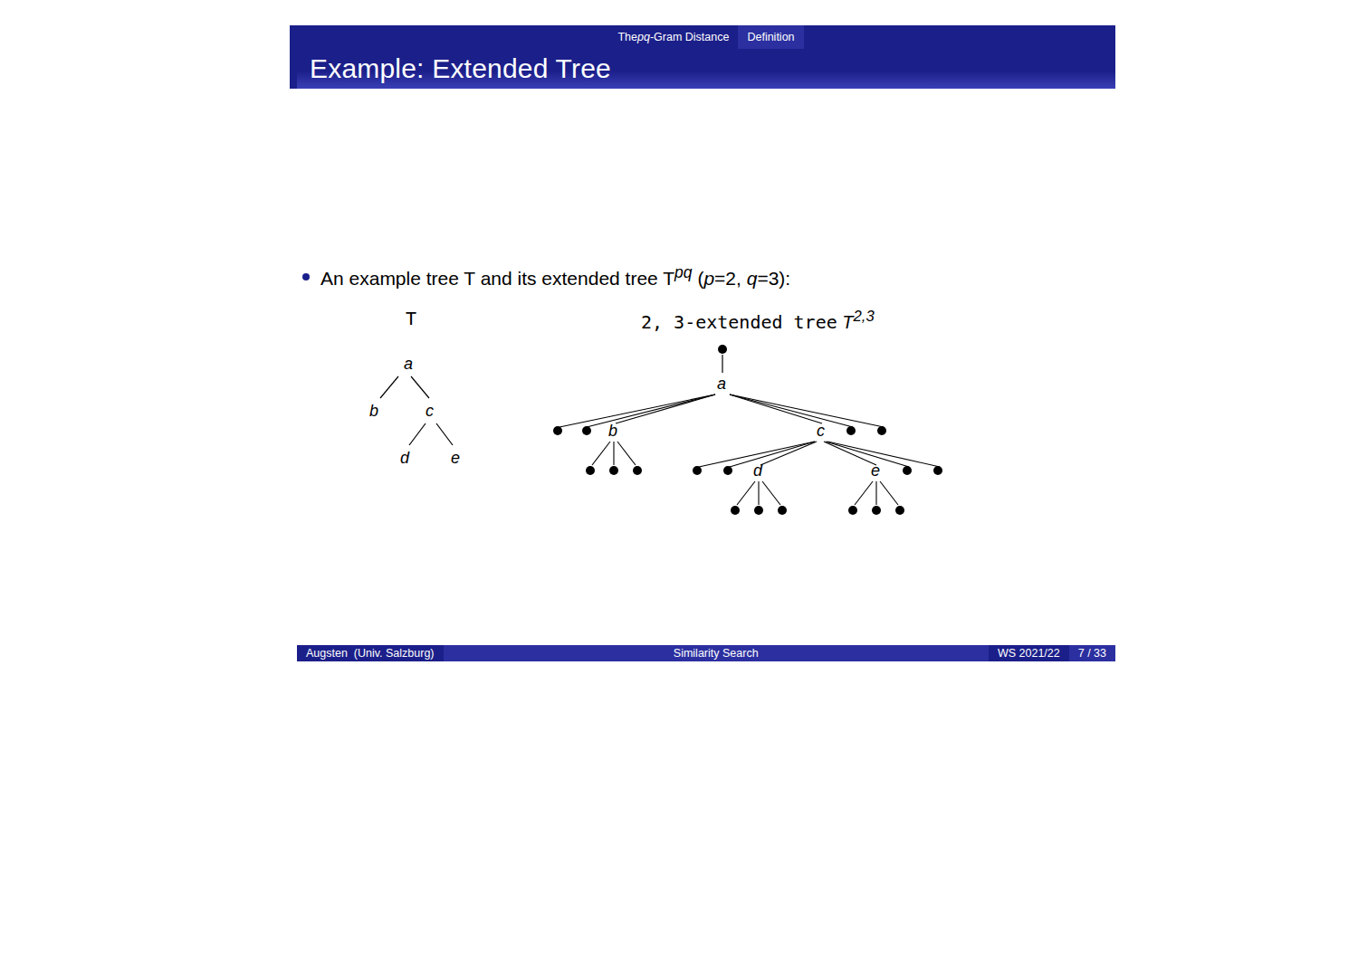The pq-Gram Distance
Definition
Example: Extended Tree
An example tree T and its extended tree Tpq (p=2, q=3):
T
2, 3-extended tree T2,3
a b c d e a b c d e
Augsten (Univ. Salzburg)
Similarity Search
WS 2021/22
7 / 33